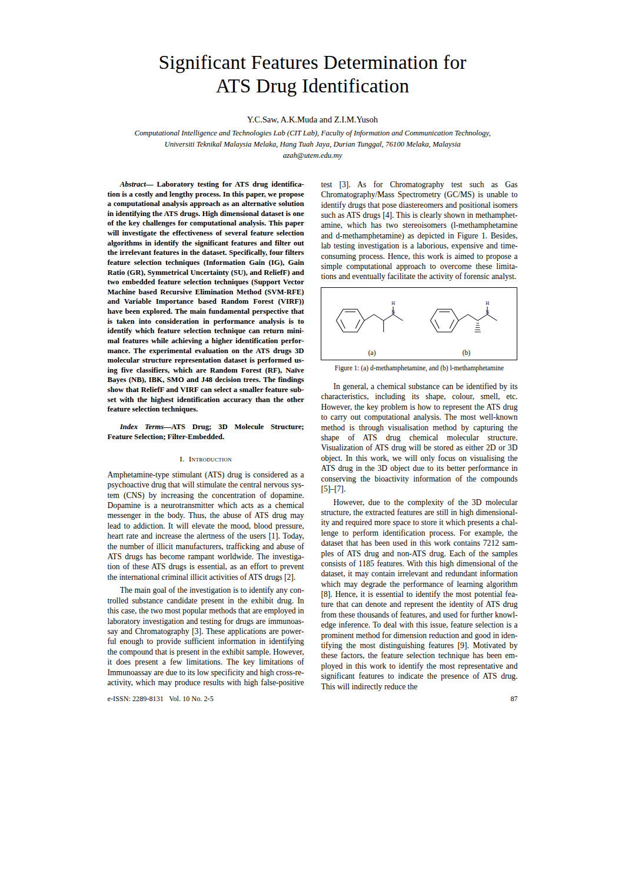Significant Features Determination for
ATS Drug Identification
Y.C.Saw, A.K.Muda and Z.I.M.Yusoh
Computational Intelligence and Technologies Lab (CIT Lab), Faculty of Information and Communication Technology,
Universiti Teknikal Malaysia Melaka, Hang Tuah Jaya, Durian Tunggal, 76100 Melaka, Malaysia
azah@utem.edu.my
Abstract— Laboratory testing for ATS drug identification is a costly and lengthy process. In this paper, we propose a computational analysis approach as an alternative solution in identifying the ATS drugs. High dimensional dataset is one of the key challenges for computational analysis. This paper will investigate the effectiveness of several feature selection algorithms in identify the significant features and filter out the irrelevant features in the dataset. Specifically, four filters feature selection techniques (Information Gain (IG), Gain Ratio (GR), Symmetrical Uncertainty (SU), and ReliefF) and two embedded feature selection techniques (Support Vector Machine based Recursive Elimination Method (SVM-RFE) and Variable Importance based Random Forest (VIRF)) have been explored. The main fundamental perspective that is taken into consideration in performance analysis is to identify which feature selection technique can return minimal features while achieving a higher identification performance. The experimental evaluation on the ATS drugs 3D molecular structure representation dataset is performed using five classifiers, which are Random Forest (RF), Naïve Bayes (NB), IBK, SMO and J48 decision trees. The findings show that ReliefF and VIRF can select a smaller feature subset with the highest identification accuracy than the other feature selection techniques.
Index Terms—ATS Drug; 3D Molecule Structure; Feature Selection; Filter-Embedded.
I. Introduction
Amphetamine-type stimulant (ATS) drug is considered as a psychoactive drug that will stimulate the central nervous system (CNS) by increasing the concentration of dopamine. Dopamine is a neurotransmitter which acts as a chemical messenger in the body. Thus, the abuse of ATS drug may lead to addiction. It will elevate the mood, blood pressure, heart rate and increase the alertness of the users [1]. Today, the number of illicit manufacturers, trafficking and abuse of ATS drugs has become rampant worldwide. The investigation of these ATS drugs is essential, as an effort to prevent the international criminal illicit activities of ATS drugs [2].
The main goal of the investigation is to identify any controlled substance candidate present in the exhibit drug. In this case, the two most popular methods that are employed in laboratory investigation and testing for drugs are immunoassay and Chromatography [3]. These applications are powerful enough to provide sufficient information in identifying the compound that is present in the exhibit sample. However, it does present a few limitations. The key limitations of Immunoassay are due to its low specificity and high cross-reactivity, which may produce results with high false-positive test [3]. As for Chromatography test such as Gas Chromatography/Mass Spectrometry (GC/MS) is unable to identify drugs that pose diastereomers and positional isomers such as ATS drugs [4]. This is clearly shown in methamphetamine, which has two stereoisomers (l-methamphetamine and d-methamphetamine) as depicted in Figure 1. Besides, lab testing investigation is a laborious, expensive and time-consuming process. Hence, this work is aimed to propose a simple computational approach to overcome these limitations and eventually facilitate the activity of forensic analyst.
H N
H N
(a) (b)
Figure 1: (a) d-methamphetamine, and (b) l-methamphetamine
In general, a chemical substance can be identified by its characteristics, including its shape, colour, smell, etc. However, the key problem is how to represent the ATS drug to carry out computational analysis. The most well-known method is through visualisation method by capturing the shape of ATS drug chemical molecular structure. Visualization of ATS drug will be stored as either 2D or 3D object. In this work, we will only focus on visualising the ATS drug in the 3D object due to its better performance in conserving the bioactivity information of the compounds [5]–[7].
However, due to the complexity of the 3D molecular structure, the extracted features are still in high dimensionality and required more space to store it which presents a challenge to perform identification process. For example, the dataset that has been used in this work contains 7212 samples of ATS drug and non-ATS drug. Each of the samples consists of 1185 features. With this high dimensional of the dataset, it may contain irrelevant and redundant information which may degrade the performance of learning algorithm [8]. Hence, it is essential to identify the most potential feature that can denote and represent the identity of ATS drug from these thousands of features, and used for further knowledge inference. To deal with this issue, feature selection is a prominent method for dimension reduction and good in identifying the most distinguishing features [9]. Motivated by these factors, the feature selection technique has been employed in this work to identify the most representative and significant features to indicate the presence of ATS drug. This will indirectly reduce the
e-ISSN: 2289-8131 Vol. 10 No. 2-5
87